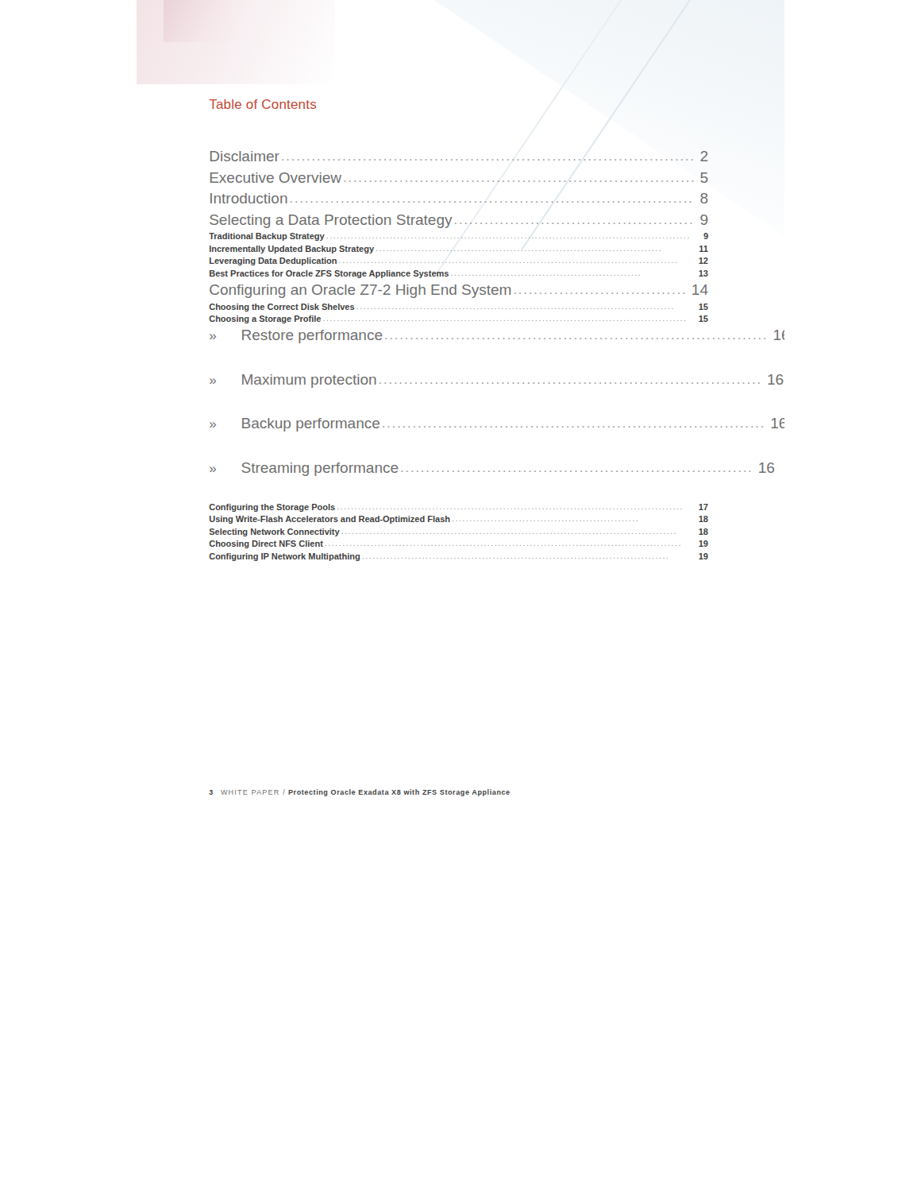Table of Contents
Disclaimer .................................................................................................. 2
Executive Overview ....................................................................................... 5
Introduction ................................................................................................. 8
Selecting a Data Protection Strategy ........................................................... 9
Traditional Backup Strategy ....................................................................................................... 9
Incrementally Updated Backup Strategy ................................................................................. 11
Leveraging Data Deduplication ................................................................................................ 12
Best Practices for Oracle ZFS Storage Appliance Systems ...................................................... 13
Configuring an Oracle Z7-2 High End System ........................................... 14
Choosing the Correct Disk Shelves .......................................................................................... 15
Choosing a Storage Profile ....................................................................................................... 15
» Restore performance ........................................................................... 16
» Maximum protection ........................................................................... 16
» Backup performance ........................................................................... 16
» Streaming performance ..................................................................... 16
Configuring the Storage Pools .................................................................................................. 17
Using Write-Flash Accelerators and Read-Optimized Flash ..................................................... 18
Selecting Network Connectivity ............................................................................................... 18
Choosing Direct NFS Client ..................................................................................................... 19
Configuring IP Network Multipathing ....................................................................................... 19
3 WHITE PAPER / Protecting Oracle Exadata X8 with ZFS Storage Appliance